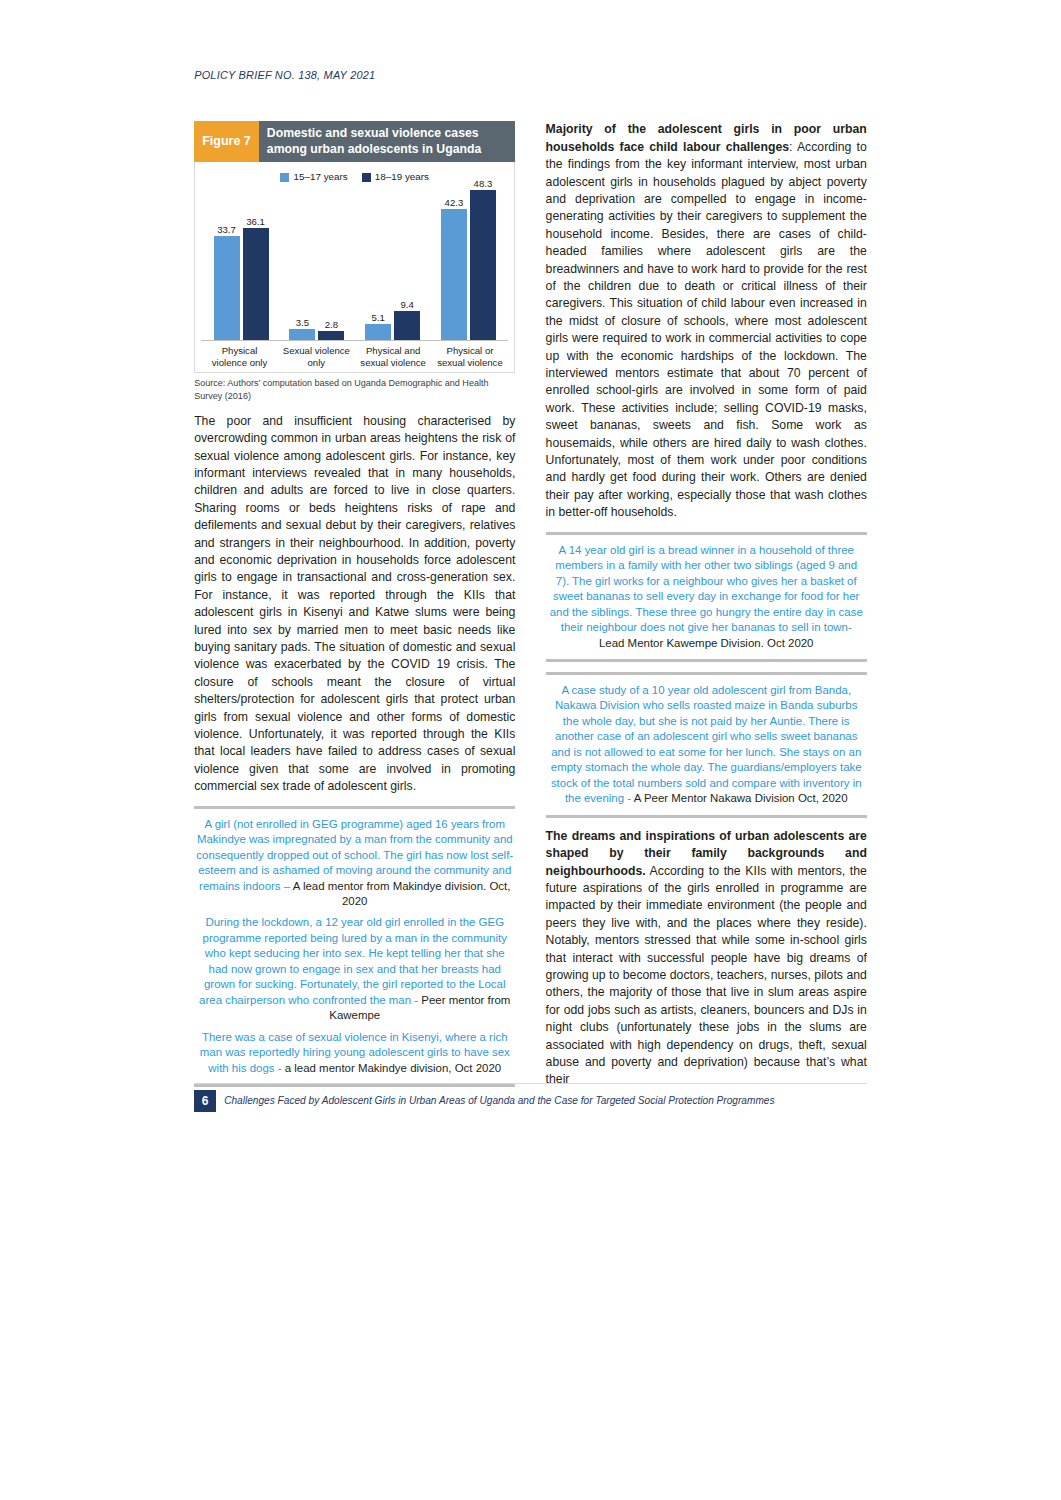POLICY BRIEF NO. 138, MAY 2021
Figure 7
Domestic and sexual violence cases among urban adolescents in Uganda
15–17 years 18–19 years
33.7
36.1
3.5
2.8
5.1
9.4
42.3
48.3
Physical violence only
Sexual violence only
Physical and sexual violence
Physical or sexual violence
Source: Authors’ computation based on Uganda Demographic and Health Survey (2016)
The poor and insufficient housing characterised by overcrowding common in urban areas heightens the risk of sexual violence among adolescent girls. For instance, key informant interviews revealed that in many households, children and adults are forced to live in close quarters. Sharing rooms or beds heightens risks of rape and defilements and sexual debut by their caregivers, relatives and strangers in their neighbourhood. In addition, poverty and economic deprivation in households force adolescent girls to engage in transactional and cross-generation sex. For instance, it was reported through the KIIs that adolescent girls in Kisenyi and Katwe slums were being lured into sex by married men to meet basic needs like buying sanitary pads. The situation of domestic and sexual violence was exacerbated by the COVID 19 crisis. The closure of schools meant the closure of virtual shelters/protection for adolescent girls that protect urban girls from sexual violence and other forms of domestic violence. Unfortunately, it was reported through the KIIs that local leaders have failed to address cases of sexual violence given that some are involved in promoting commercial sex trade of adolescent girls.
A girl (not enrolled in GEG programme) aged 16 years from Makindye was impregnated by a man from the community and consequently dropped out of school. The girl has now lost self-esteem and is ashamed of moving around the community and remains indoors – A lead mentor from Makindye division. Oct, 2020
During the lockdown, a 12 year old girl enrolled in the GEG programme reported being lured by a man in the community who kept seducing her into sex. He kept telling her that she had now grown to engage in sex and that her breasts had grown for sucking. Fortunately, the girl reported to the Local area chairperson who confronted the man - Peer mentor from Kawempe
There was a case of sexual violence in Kisenyi, where a rich man was reportedly hiring young adolescent girls to have sex with his dogs - a lead mentor Makindye division, Oct 2020
Majority of the adolescent girls in poor urban households face child labour challenges: According to the findings from the key informant interview, most urban adolescent girls in households plagued by abject poverty and deprivation are compelled to engage in income-generating activities by their caregivers to supplement the household income. Besides, there are cases of child-headed families where adolescent girls are the breadwinners and have to work hard to provide for the rest of the children due to death or critical illness of their caregivers. This situation of child labour even increased in the midst of closure of schools, where most adolescent girls were required to work in commercial activities to cope up with the economic hardships of the lockdown. The interviewed mentors estimate that about 70 percent of enrolled school-girls are involved in some form of paid work. These activities include; selling COVID-19 masks, sweet bananas, sweets and fish. Some work as housemaids, while others are hired daily to wash clothes. Unfortunately, most of them work under poor conditions and hardly get food during their work. Others are denied their pay after working, especially those that wash clothes in better-off households.
A 14 year old girl is a bread winner in a household of three members in a family with her other two siblings (aged 9 and 7). The girl works for a neighbour who gives her a basket of sweet bananas to sell every day in exchange for food for her and the siblings. These three go hungry the entire day in case their neighbour does not give her bananas to sell in town- Lead Mentor Kawempe Division. Oct 2020
A case study of a 10 year old adolescent girl from Banda, Nakawa Division who sells roasted maize in Banda suburbs the whole day, but she is not paid by her Auntie. There is another case of an adolescent girl who sells sweet bananas and is not allowed to eat some for her lunch. She stays on an empty stomach the whole day. The guardians/employers take stock of the total numbers sold and compare with inventory in the evening - A Peer Mentor Nakawa Division Oct, 2020
The dreams and inspirations of urban adolescents are shaped by their family backgrounds and neighbourhoods. According to the KIIs with mentors, the future aspirations of the girls enrolled in programme are impacted by their immediate environment (the people and peers they live with, and the places where they reside). Notably, mentors stressed that while some in-school girls that interact with successful people have big dreams of growing up to become doctors, teachers, nurses, pilots and others, the majority of those that live in slum areas aspire for odd jobs such as artists, cleaners, bouncers and DJs in night clubs (unfortunately these jobs in the slums are associated with high dependency on drugs, theft, sexual abuse and poverty and deprivation) because that’s what their
6
Challenges Faced by Adolescent Girls in Urban Areas of Uganda and the Case for Targeted Social Protection Programmes